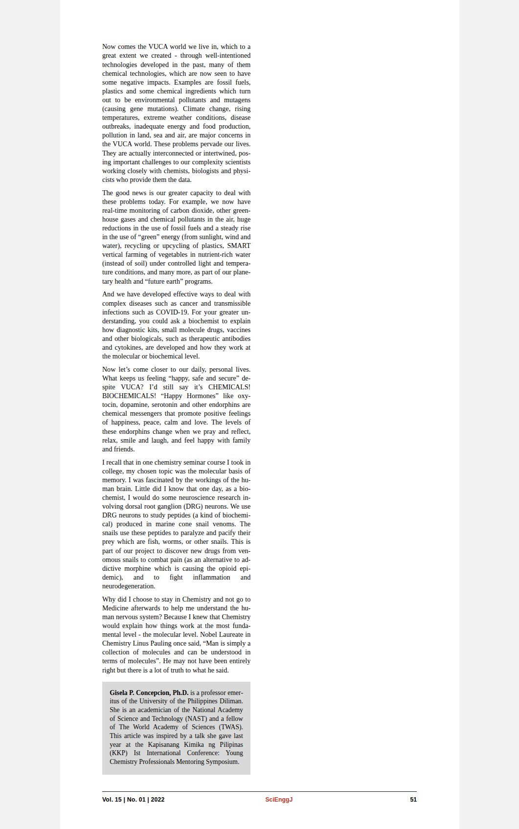Now comes the VUCA world we live in, which to a great extent we created - through well-intentioned technologies developed in the past, many of them chemical technologies, which are now seen to have some negative impacts. Examples are fossil fuels, plastics and some chemical ingredients which turn out to be environmental pollutants and mutagens (causing gene mutations). Climate change, rising temperatures, extreme weather conditions, disease outbreaks, inadequate energy and food production, pollution in land, sea and air, are major concerns in the VUCA world. These problems pervade our lives. They are actually interconnected or intertwined, posing important challenges to our complexity scientists working closely with chemists, biologists and physicists who provide them the data.
The good news is our greater capacity to deal with these problems today. For example, we now have real-time monitoring of carbon dioxide, other greenhouse gases and chemical pollutants in the air, huge reductions in the use of fossil fuels and a steady rise in the use of “green” energy (from sunlight, wind and water), recycling or upcycling of plastics, SMART vertical farming of vegetables in nutrient-rich water (instead of soil) under controlled light and temperature conditions, and many more, as part of our planetary health and “future earth” programs.
And we have developed effective ways to deal with complex diseases such as cancer and transmissible infections such as COVID-19. For your greater understanding, you could ask a biochemist to explain how diagnostic kits, small molecule drugs, vaccines and other biologicals, such as therapeutic antibodies and cytokines, are developed and how they work at the molecular or biochemical level.
Now let’s come closer to our daily, personal lives. What keeps us feeling “happy, safe and secure” despite VUCA? I’d still say it’s CHEMICALS! BIOCHEMICALS! “Happy Hormones” like oxytocin, dopamine, serotonin and other endorphins are chemical messengers that promote positive feelings of happiness, peace, calm and love. The levels of these endorphins change when we pray and reflect, relax, smile and laugh, and feel happy with family and friends.
I recall that in one chemistry seminar course I took in college, my chosen topic was the molecular basis of memory. I was fascinated by the workings of the human brain. Little did I know that one day, as a biochemist, I would do some neuroscience research involving dorsal root ganglion (DRG) neurons. We use DRG neurons to study peptides (a kind of biochemical) produced in marine cone snail venoms. The snails use these peptides to paralyze and pacify their prey which are fish, worms, or other snails. This is part of our project to discover new drugs from venomous snails to combat pain (as an alternative to addictive morphine which is causing the opioid epidemic), and to fight inflammation and neurodegeneration.
Why did I choose to stay in Chemistry and not go to Medicine afterwards to help me understand the human nervous system? Because I knew that Chemistry would explain how things work at the most fundamental level - the molecular level. Nobel Laureate in Chemistry Linus Pauling once said, “Man is simply a collection of molecules and can be understood in terms of molecules”. He may not have been entirely right but there is a lot of truth to what he said.
Gisela P. Concepcion, Ph.D. is a professor emeritus of the University of the Philippines Diliman. She is an academician of the National Academy of Science and Technology (NAST) and a fellow of The World Academy of Sciences (TWAS). This article was inspired by a talk she gave last year at the Kapisanang Kimika ng Pilipinas (KKP) Ist International Conference: Young Chemistry Professionals Mentoring Symposium.
Vol. 15 | No. 01 | 2022
Sci EnggJ
51